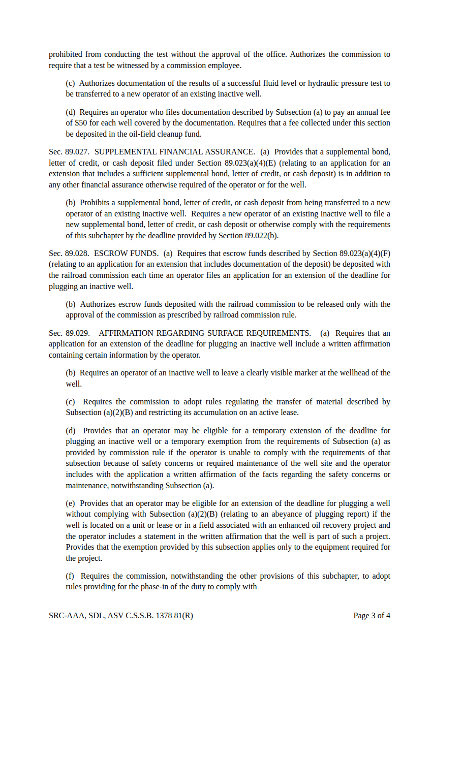prohibited from conducting the test without the approval of the office. Authorizes the commission to require that a test be witnessed by a commission employee.
(c) Authorizes documentation of the results of a successful fluid level or hydraulic pressure test to be transferred to a new operator of an existing inactive well.
(d) Requires an operator who files documentation described by Subsection (a) to pay an annual fee of $50 for each well covered by the documentation. Requires that a fee collected under this section be deposited in the oil-field cleanup fund.
Sec. 89.027. SUPPLEMENTAL FINANCIAL ASSURANCE. (a) Provides that a supplemental bond, letter of credit, or cash deposit filed under Section 89.023(a)(4)(E) (relating to an application for an extension that includes a sufficient supplemental bond, letter of credit, or cash deposit) is in addition to any other financial assurance otherwise required of the operator or for the well.
(b) Prohibits a supplemental bond, letter of credit, or cash deposit from being transferred to a new operator of an existing inactive well. Requires a new operator of an existing inactive well to file a new supplemental bond, letter of credit, or cash deposit or otherwise comply with the requirements of this subchapter by the deadline provided by Section 89.022(b).
Sec. 89.028. ESCROW FUNDS. (a) Requires that escrow funds described by Section 89.023(a)(4)(F) (relating to an application for an extension that includes documentation of the deposit) be deposited with the railroad commission each time an operator files an application for an extension of the deadline for plugging an inactive well.
(b) Authorizes escrow funds deposited with the railroad commission to be released only with the approval of the commission as prescribed by railroad commission rule.
Sec. 89.029. AFFIRMATION REGARDING SURFACE REQUIREMENTS. (a) Requires that an application for an extension of the deadline for plugging an inactive well include a written affirmation containing certain information by the operator.
(b) Requires an operator of an inactive well to leave a clearly visible marker at the wellhead of the well.
(c) Requires the commission to adopt rules regulating the transfer of material described by Subsection (a)(2)(B) and restricting its accumulation on an active lease.
(d) Provides that an operator may be eligible for a temporary extension of the deadline for plugging an inactive well or a temporary exemption from the requirements of Subsection (a) as provided by commission rule if the operator is unable to comply with the requirements of that subsection because of safety concerns or required maintenance of the well site and the operator includes with the application a written affirmation of the facts regarding the safety concerns or maintenance, notwithstanding Subsection (a).
(e) Provides that an operator may be eligible for an extension of the deadline for plugging a well without complying with Subsection (a)(2)(B) (relating to an abeyance of plugging report) if the well is located on a unit or lease or in a field associated with an enhanced oil recovery project and the operator includes a statement in the written affirmation that the well is part of such a project. Provides that the exemption provided by this subsection applies only to the equipment required for the project.
(f) Requires the commission, notwithstanding the other provisions of this subchapter, to adopt rules providing for the phase-in of the duty to comply with
SRC-AAA, SDL, ASV C.S.S.B. 1378 81(R) Page 3 of 4